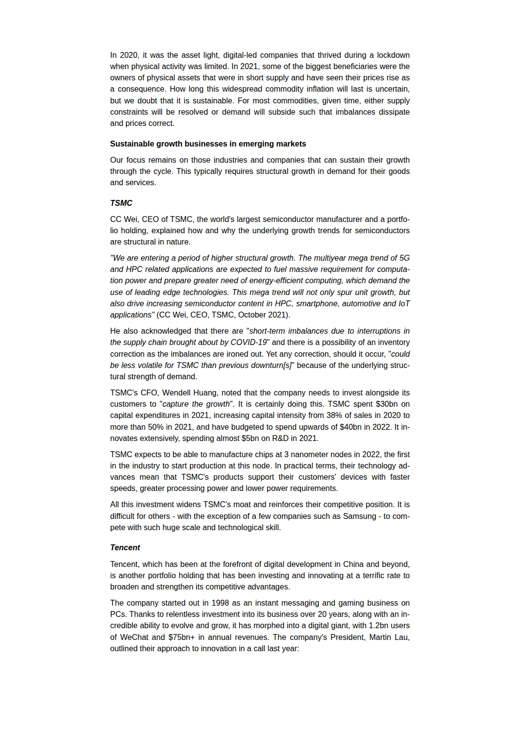In 2020, it was the asset light, digital-led companies that thrived during a lockdown when physical activity was limited. In 2021, some of the biggest beneficiaries were the owners of physical assets that were in short supply and have seen their prices rise as a consequence. How long this widespread commodity inflation will last is uncertain, but we doubt that it is sustainable. For most commodities, given time, either supply constraints will be resolved or demand will subside such that imbalances dissipate and prices correct.
Sustainable growth businesses in emerging markets
Our focus remains on those industries and companies that can sustain their growth through the cycle. This typically requires structural growth in demand for their goods and services.
TSMC
CC Wei, CEO of TSMC, the world's largest semiconductor manufacturer and a portfolio holding, explained how and why the underlying growth trends for semiconductors are structural in nature.
"We are entering a period of higher structural growth. The multiyear mega trend of 5G and HPC related applications are expected to fuel massive requirement for computation power and prepare greater need of energy-efficient computing, which demand the use of leading edge technologies. This mega trend will not only spur unit growth, but also drive increasing semiconductor content in HPC, smartphone, automotive and IoT applications" (CC Wei, CEO, TSMC, October 2021).
He also acknowledged that there are "short-term imbalances due to interruptions in the supply chain brought about by COVID-19" and there is a possibility of an inventory correction as the imbalances are ironed out. Yet any correction, should it occur, "could be less volatile for TSMC than previous downturn[s]" because of the underlying structural strength of demand.
TSMC's CFO, Wendell Huang, noted that the company needs to invest alongside its customers to "capture the growth". It is certainly doing this. TSMC spent $30bn on capital expenditures in 2021, increasing capital intensity from 38% of sales in 2020 to more than 50% in 2021, and have budgeted to spend upwards of $40bn in 2022. It innovates extensively, spending almost $5bn on R&D in 2021.
TSMC expects to be able to manufacture chips at 3 nanometer nodes in 2022, the first in the industry to start production at this node. In practical terms, their technology advances mean that TSMC's products support their customers' devices with faster speeds, greater processing power and lower power requirements.
All this investment widens TSMC's moat and reinforces their competitive position. It is difficult for others - with the exception of a few companies such as Samsung - to compete with such huge scale and technological skill.
Tencent
Tencent, which has been at the forefront of digital development in China and beyond, is another portfolio holding that has been investing and innovating at a terrific rate to broaden and strengthen its competitive advantages.
The company started out in 1998 as an instant messaging and gaming business on PCs. Thanks to relentless investment into its business over 20 years, along with an incredible ability to evolve and grow, it has morphed into a digital giant, with 1.2bn users of WeChat and $75bn+ in annual revenues. The company's President, Martin Lau, outlined their approach to innovation in a call last year: